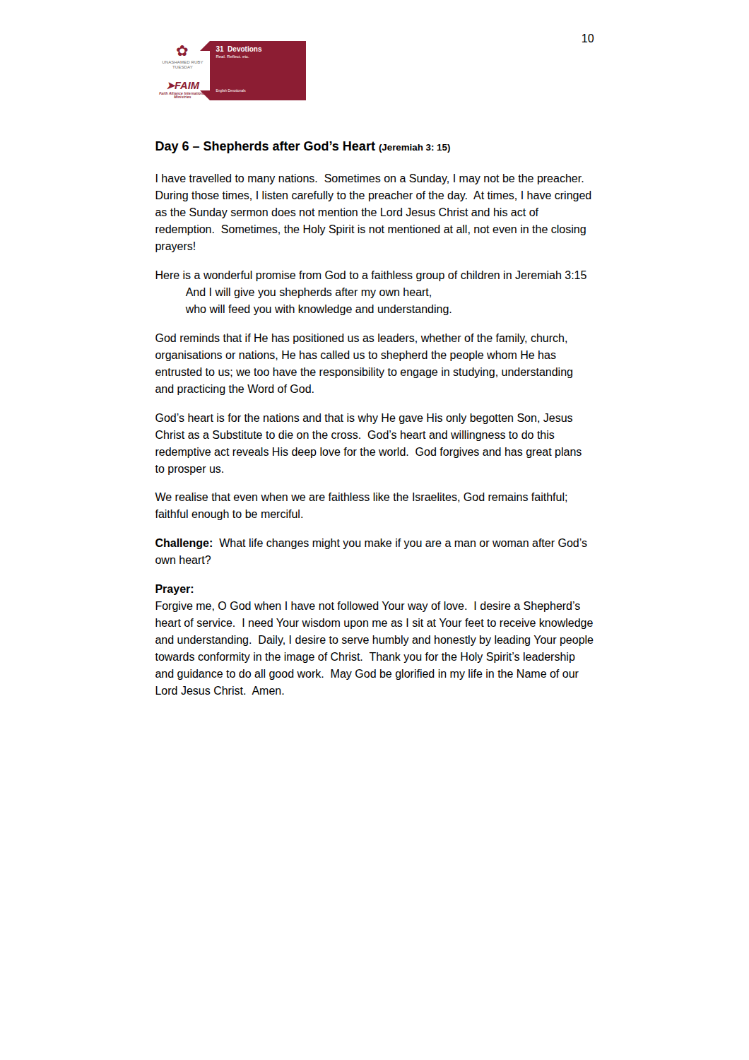10
✿
Unashamed Ruby Tuesday
➤FAIMFaith Alliance International Ministries
31 Devotions Real. Reflect. etc. English Devotionals
Day 6 – Shepherds after God’s Heart (Jeremiah 3: 15)
I have travelled to many nations. Sometimes on a Sunday, I may not be the preacher. During those times, I listen carefully to the preacher of the day. At times, I have cringed as the Sunday sermon does not mention the Lord Jesus Christ and his act of redemption. Sometimes, the Holy Spirit is not mentioned at all, not even in the closing prayers!
Here is a wonderful promise from God to a faithless group of children in Jeremiah 3:15
And I will give you shepherds after my own heart,
who will feed you with knowledge and understanding.
God reminds that if He has positioned us as leaders, whether of the family, church, organisations or nations, He has called us to shepherd the people whom He has entrusted to us; we too have the responsibility to engage in studying, understanding and practicing the Word of God.
God’s heart is for the nations and that is why He gave His only begotten Son, Jesus Christ as a Substitute to die on the cross. God’s heart and willingness to do this redemptive act reveals His deep love for the world. God forgives and has great plans to prosper us.
We realise that even when we are faithless like the Israelites, God remains faithful; faithful enough to be merciful.
Challenge: What life changes might you make if you are a man or woman after God’s own heart?
Prayer:
Forgive me, O God when I have not followed Your way of love. I desire a Shepherd’s heart of service. I need Your wisdom upon me as I sit at Your feet to receive knowledge and understanding. Daily, I desire to serve humbly and honestly by leading Your people towards conformity in the image of Christ. Thank you for the Holy Spirit’s leadership and guidance to do all good work. May God be glorified in my life in the Name of our Lord Jesus Christ. Amen.